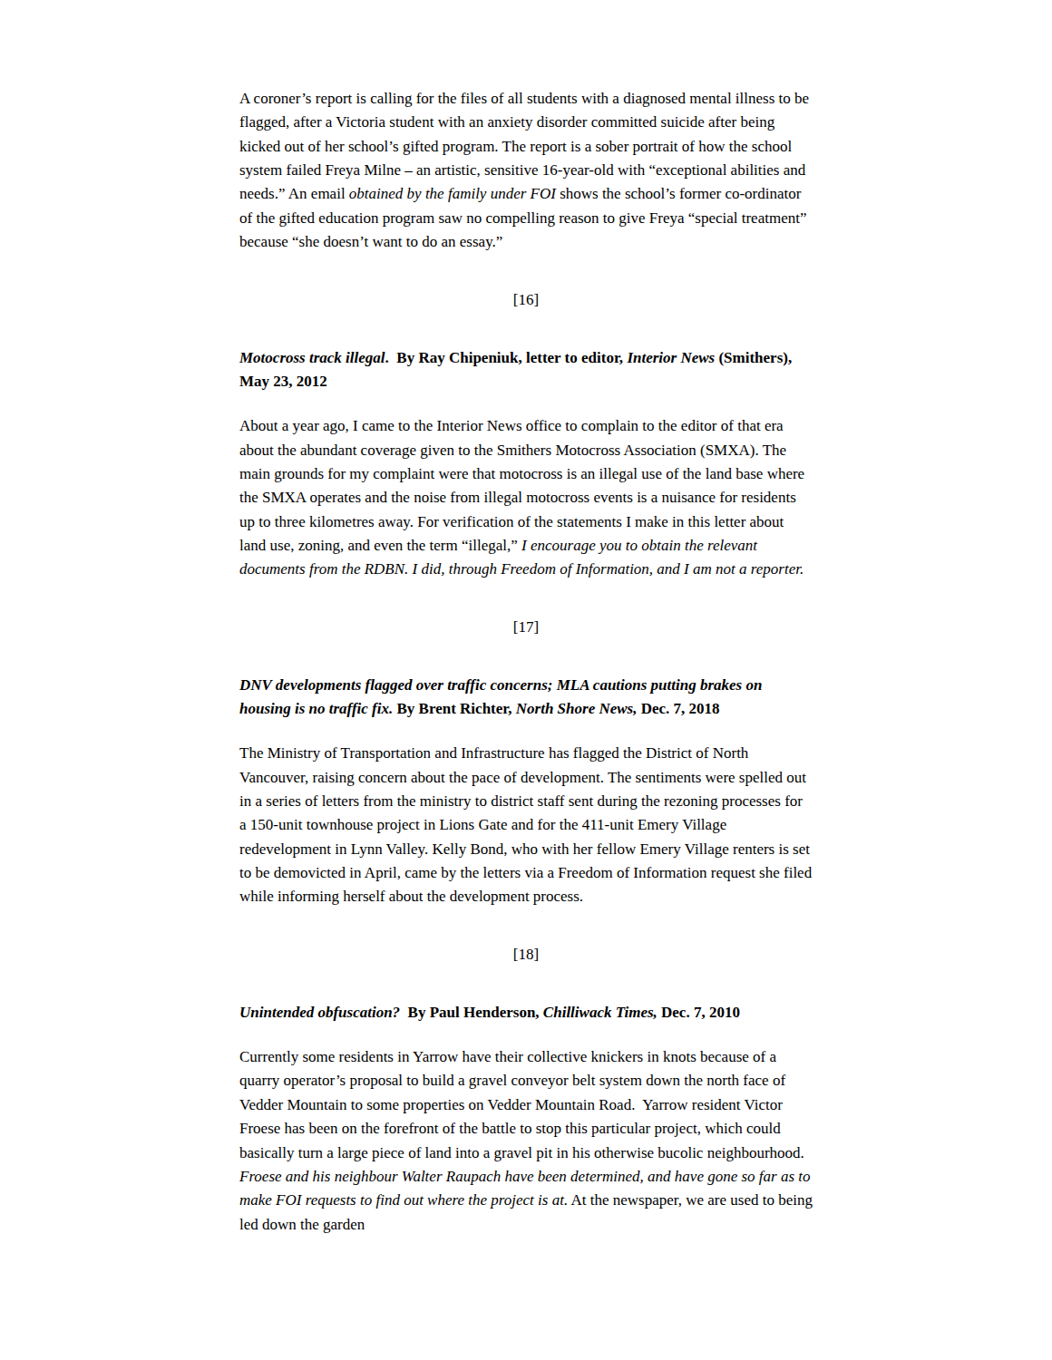A coroner’s report is calling for the files of all students with a diagnosed mental illness to be flagged, after a Victoria student with an anxiety disorder committed suicide after being kicked out of her school’s gifted program. The report is a sober portrait of how the school system failed Freya Milne – an artistic, sensitive 16-year-old with “exceptional abilities and needs.” An email obtained by the family under FOI shows the school’s former co-ordinator of the gifted education program saw no compelling reason to give Freya “special treatment” because “she doesn’t want to do an essay.”
[16]
Motocross track illegal. By Ray Chipeniuk, letter to editor, Interior News (Smithers), May 23, 2012
About a year ago, I came to the Interior News office to complain to the editor of that era about the abundant coverage given to the Smithers Motocross Association (SMXA). The main grounds for my complaint were that motocross is an illegal use of the land base where the SMXA operates and the noise from illegal motocross events is a nuisance for residents up to three kilometres away. For verification of the statements I make in this letter about land use, zoning, and even the term “illegal,” I encourage you to obtain the relevant documents from the RDBN. I did, through Freedom of Information, and I am not a reporter.
[17]
DNV developments flagged over traffic concerns; MLA cautions putting brakes on housing is no traffic fix. By Brent Richter, North Shore News, Dec. 7, 2018
The Ministry of Transportation and Infrastructure has flagged the District of North Vancouver, raising concern about the pace of development. The sentiments were spelled out in a series of letters from the ministry to district staff sent during the rezoning processes for a 150-unit townhouse project in Lions Gate and for the 411-unit Emery Village redevelopment in Lynn Valley. Kelly Bond, who with her fellow Emery Village renters is set to be demovicted in April, came by the letters via a Freedom of Information request she filed while informing herself about the development process.
[18]
Unintended obfuscation? By Paul Henderson, Chilliwack Times, Dec. 7, 2010
Currently some residents in Yarrow have their collective knickers in knots because of a quarry operator’s proposal to build a gravel conveyor belt system down the north face of Vedder Mountain to some properties on Vedder Mountain Road. Yarrow resident Victor Froese has been on the forefront of the battle to stop this particular project, which could basically turn a large piece of land into a gravel pit in his otherwise bucolic neighbourhood. Froese and his neighbour Walter Raupach have been determined, and have gone so far as to make FOI requests to find out where the project is at. At the newspaper, we are used to being led down the garden